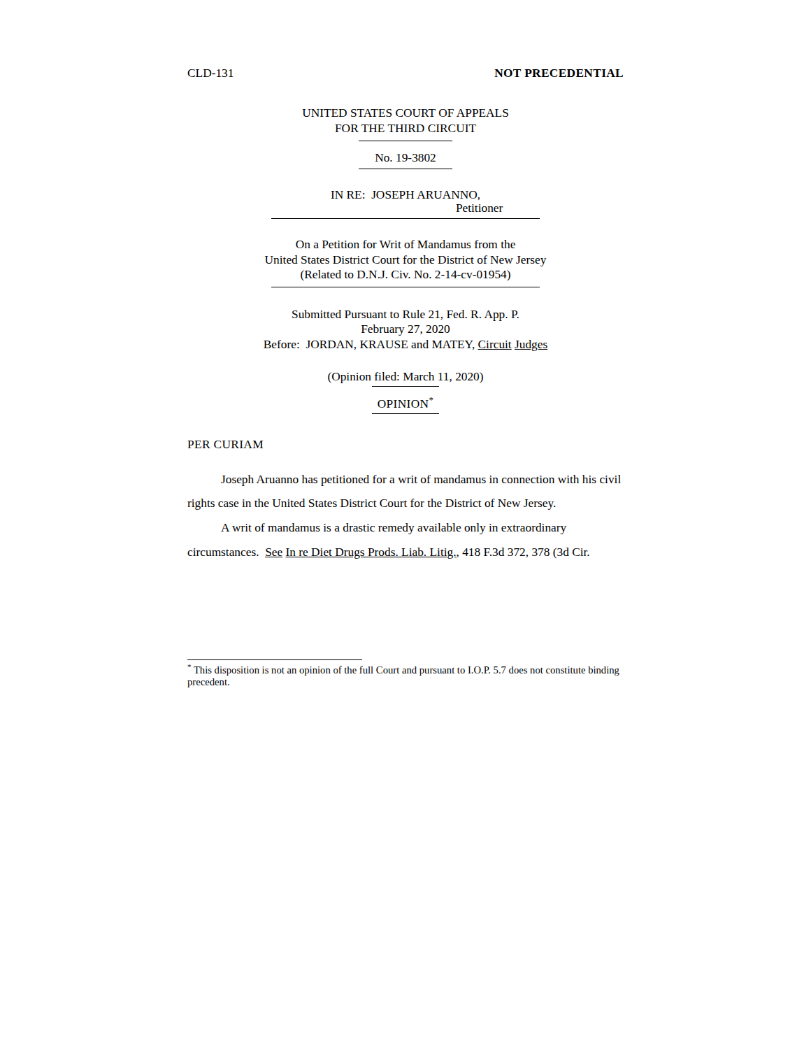CLD-131
NOT PRECEDENTIAL
UNITED STATES COURT OF APPEALS
FOR THE THIRD CIRCUIT
No. 19-3802
IN RE: JOSEPH ARUANNO,
Petitioner
On a Petition for Writ of Mandamus from the
United States District Court for the District of New Jersey
(Related to D.N.J. Civ. No. 2-14-cv-01954)
Submitted Pursuant to Rule 21, Fed. R. App. P.
February 27, 2020
Before: JORDAN, KRAUSE and MATEY, Circuit Judges
(Opinion filed: March 11, 2020)
OPINION*
PER CURIAM
Joseph Aruanno has petitioned for a writ of mandamus in connection with his civil rights case in the United States District Court for the District of New Jersey.
A writ of mandamus is a drastic remedy available only in extraordinary circumstances. See In re Diet Drugs Prods. Liab. Litig., 418 F.3d 372, 378 (3d Cir.
* This disposition is not an opinion of the full Court and pursuant to I.O.P. 5.7 does not constitute binding precedent.